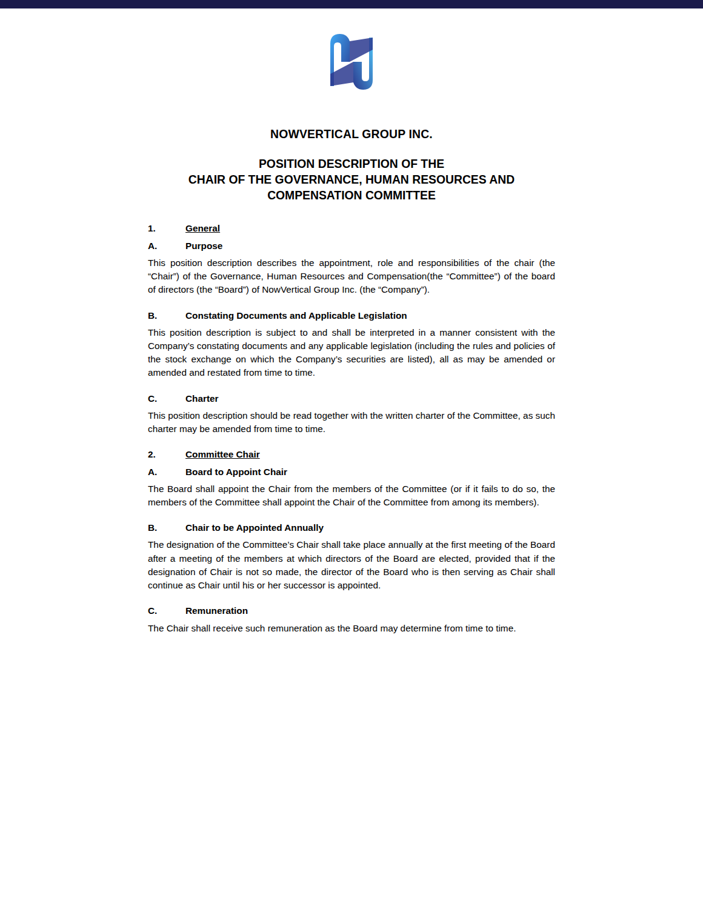NOWVERTICAL GROUP INC.
POSITION DESCRIPTION OF THE
CHAIR OF THE GOVERNANCE, HUMAN RESOURCES AND
COMPENSATION COMMITTEE
1. General
A. Purpose
This position description describes the appointment, role and responsibilities of the chair (the “Chair”) of the Governance, Human Resources and Compensation(the “Committee”) of the board of directors (the “Board”) of NowVertical Group Inc. (the “Company”).
B. Constating Documents and Applicable Legislation
This position description is subject to and shall be interpreted in a manner consistent with the Company’s constating documents and any applicable legislation (including the rules and policies of the stock exchange on which the Company’s securities are listed), all as may be amended or amended and restated from time to time.
C. Charter
This position description should be read together with the written charter of the Committee, as such charter may be amended from time to time.
2. Committee Chair
A. Board to Appoint Chair
The Board shall appoint the Chair from the members of the Committee (or if it fails to do so, the members of the Committee shall appoint the Chair of the Committee from among its members).
B. Chair to be Appointed Annually
The designation of the Committee’s Chair shall take place annually at the first meeting of the Board after a meeting of the members at which directors of the Board are elected, provided that if the designation of Chair is not so made, the director of the Board who is then serving as Chair shall continue as Chair until his or her successor is appointed.
C. Remuneration
The Chair shall receive such remuneration as the Board may determine from time to time.